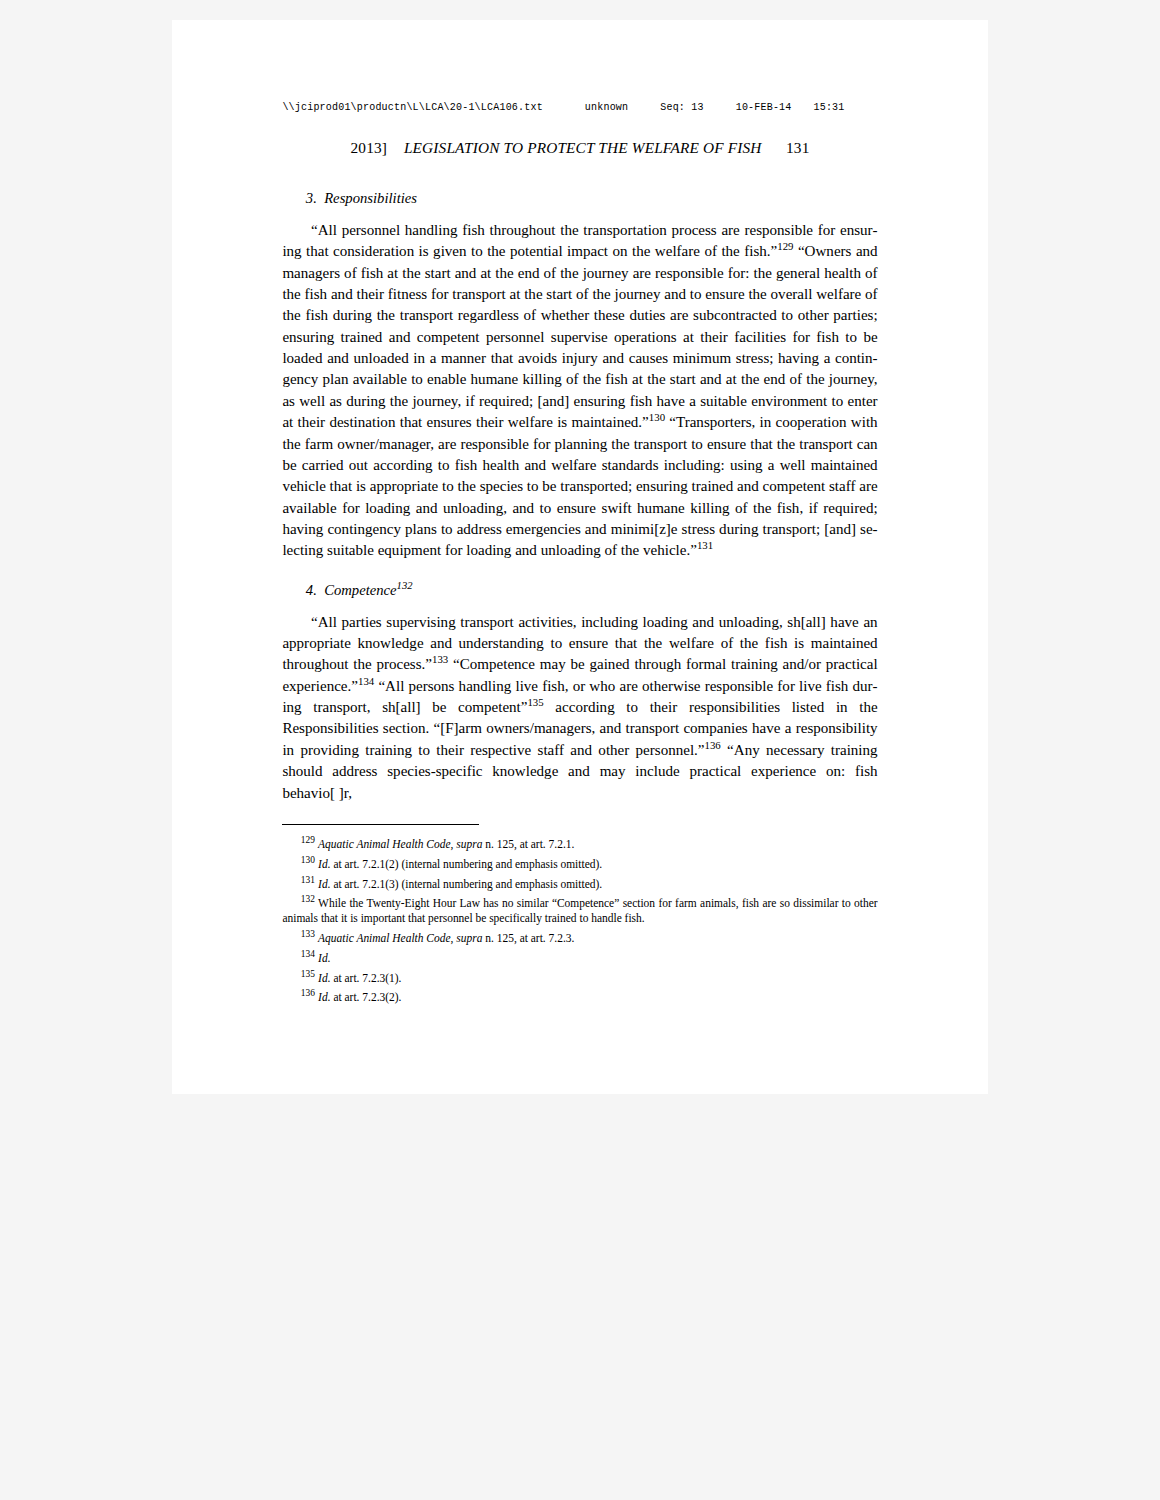\\jciprod01\productn\L\LCA\20-1\LCA106.txtunknown Seq: 1310-FEB-1415:31
2013] LEGISLATION TO PROTECT THE WELFARE OF FISH 131
3. Responsibilities
“All personnel handling fish throughout the transportation process are responsible for ensuring that consideration is given to the potential impact on the welfare of the fish.”129 “Owners and managers of fish at the start and at the end of the journey are responsible for: the general health of the fish and their fitness for transport at the start of the journey and to ensure the overall welfare of the fish during the transport regardless of whether these duties are subcontracted to other parties; ensuring trained and competent personnel supervise operations at their facilities for fish to be loaded and unloaded in a manner that avoids injury and causes minimum stress; having a contingency plan available to enable humane killing of the fish at the start and at the end of the journey, as well as during the journey, if required; [and] ensuring fish have a suitable environment to enter at their destination that ensures their welfare is maintained.”130 “Transporters, in cooperation with the farm owner/manager, are responsible for planning the transport to ensure that the transport can be carried out according to fish health and welfare standards including: using a well maintained vehicle that is appropriate to the species to be transported; ensuring trained and competent staff are available for loading and unloading, and to ensure swift humane killing of the fish, if required; having contingency plans to address emergencies and minimi[z]e stress during transport; [and] selecting suitable equipment for loading and unloading of the vehicle.”131
4. Competence132
“All parties supervising transport activities, including loading and unloading, sh[all] have an appropriate knowledge and understanding to ensure that the welfare of the fish is maintained throughout the process.”133 “Competence may be gained through formal training and/or practical experience.”134 “All persons handling live fish, or who are otherwise responsible for live fish during transport, sh[all] be competent”135 according to their responsibilities listed in the Responsibilities section. “[F]arm owners/managers, and transport companies have a responsibility in providing training to their respective staff and other personnel.”136 “Any necessary training should address species-specific knowledge and may include practical experience on: fish behavio[ ]r,
129 Aquatic Animal Health Code, supra n. 125, at art. 7.2.1.
130 Id. at art. 7.2.1(2) (internal numbering and emphasis omitted).
131 Id. at art. 7.2.1(3) (internal numbering and emphasis omitted).
132 While the Twenty-Eight Hour Law has no similar “Competence” section for farm animals, fish are so dissimilar to other animals that it is important that personnel be specifically trained to handle fish.
133 Aquatic Animal Health Code, supra n. 125, at art. 7.2.3.
134 Id.
135 Id. at art. 7.2.3(1).
136 Id. at art. 7.2.3(2).